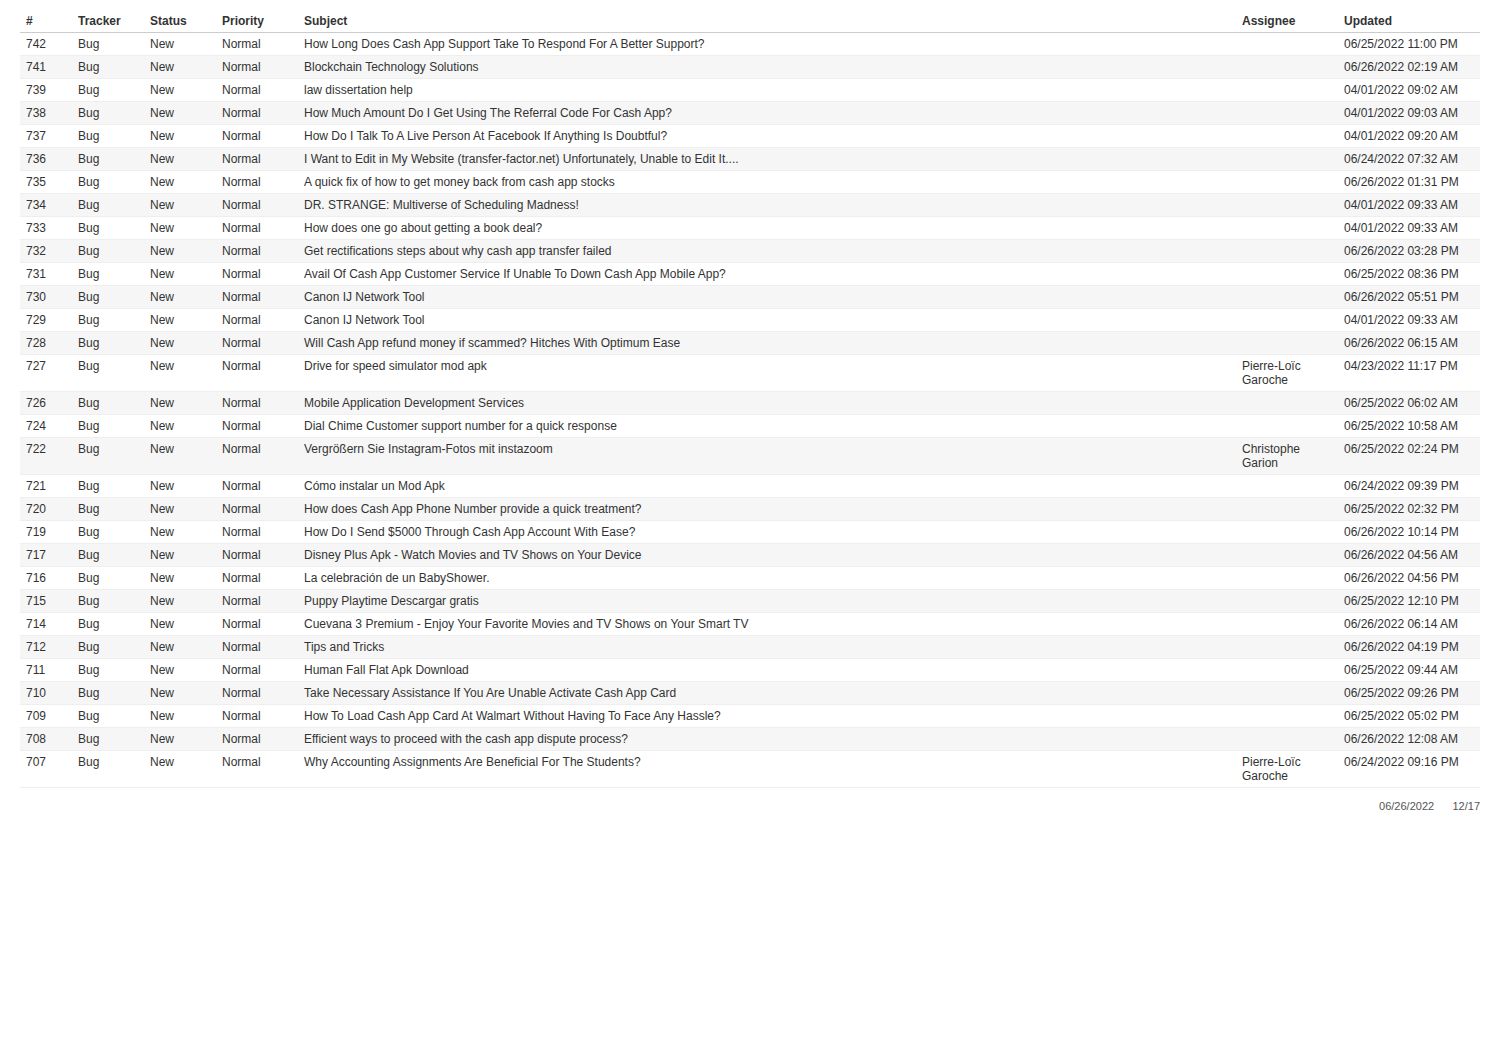| # | Tracker | Status | Priority | Subject | Assignee | Updated |
| --- | --- | --- | --- | --- | --- | --- |
| 742 | Bug | New | Normal | How Long Does Cash App Support Take To Respond For A Better Support? | | 06/25/2022 11:00 PM |
| 741 | Bug | New | Normal | Blockchain Technology Solutions | | 06/26/2022 02:19 AM |
| 739 | Bug | New | Normal | law dissertation help | | 04/01/2022 09:02 AM |
| 738 | Bug | New | Normal | How Much Amount Do I Get Using The Referral Code For Cash App? | | 04/01/2022 09:03 AM |
| 737 | Bug | New | Normal | How Do I Talk To A Live Person At Facebook If Anything Is Doubtful? | | 04/01/2022 09:20 AM |
| 736 | Bug | New | Normal | I Want to Edit in My Website (transfer-factor.net) Unfortunately, Unable to Edit It.... | | 06/24/2022 07:32 AM |
| 735 | Bug | New | Normal | A quick fix of how to get money back from cash app stocks | | 06/26/2022 01:31 PM |
| 734 | Bug | New | Normal | DR. STRANGE: Multiverse of Scheduling Madness! | | 04/01/2022 09:33 AM |
| 733 | Bug | New | Normal | How does one go about getting a book deal? | | 04/01/2022 09:33 AM |
| 732 | Bug | New | Normal | Get rectifications steps about why cash app transfer failed | | 06/26/2022 03:28 PM |
| 731 | Bug | New | Normal | Avail Of Cash App Customer Service If Unable To Down Cash App Mobile App? | | 06/25/2022 08:36 PM |
| 730 | Bug | New | Normal | Canon IJ Network Tool | | 06/26/2022 05:51 PM |
| 729 | Bug | New | Normal | Canon IJ Network Tool | | 04/01/2022 09:33 AM |
| 728 | Bug | New | Normal | Will Cash App refund money if scammed? Hitches With Optimum Ease | | 06/26/2022 06:15 AM |
| 727 | Bug | New | Normal | Drive for speed simulator mod apk | Pierre-Loïc Garoche | 04/23/2022 11:17 PM |
| 726 | Bug | New | Normal | Mobile Application Development Services | | 06/25/2022 06:02 AM |
| 724 | Bug | New | Normal | Dial Chime Customer support number for a quick response | | 06/25/2022 10:58 AM |
| 722 | Bug | New | Normal | Vergrößern Sie Instagram-Fotos mit instazoom | Christophe Garion | 06/25/2022 02:24 PM |
| 721 | Bug | New | Normal | Cómo instalar un Mod Apk | | 06/24/2022 09:39 PM |
| 720 | Bug | New | Normal | How does Cash App Phone Number provide a quick treatment? | | 06/25/2022 02:32 PM |
| 719 | Bug | New | Normal | How Do I Send $5000 Through Cash App Account With Ease? | | 06/26/2022 10:14 PM |
| 717 | Bug | New | Normal | Disney Plus Apk - Watch Movies and TV Shows on Your Device | | 06/26/2022 04:56 AM |
| 716 | Bug | New | Normal | La celebración de un BabyShower. | | 06/26/2022 04:56 PM |
| 715 | Bug | New | Normal | Puppy Playtime Descargar gratis | | 06/25/2022 12:10 PM |
| 714 | Bug | New | Normal | Cuevana 3 Premium - Enjoy Your Favorite Movies and TV Shows on Your Smart TV | | 06/26/2022 06:14 AM |
| 712 | Bug | New | Normal | Tips and Tricks | | 06/26/2022 04:19 PM |
| 711 | Bug | New | Normal | Human Fall Flat Apk Download | | 06/25/2022 09:44 AM |
| 710 | Bug | New | Normal | Take Necessary Assistance If You Are Unable Activate Cash App Card | | 06/25/2022 09:26 PM |
| 709 | Bug | New | Normal | How To Load Cash App Card At Walmart Without Having To Face Any Hassle? | | 06/25/2022 05:02 PM |
| 708 | Bug | New | Normal | Efficient ways to proceed with the cash app dispute process? | | 06/26/2022 12:08 AM |
| 707 | Bug | New | Normal | Why Accounting Assignments Are Beneficial For The Students? | Pierre-Loïc Garoche | 06/24/2022 09:16 PM |
06/26/2022 12/17